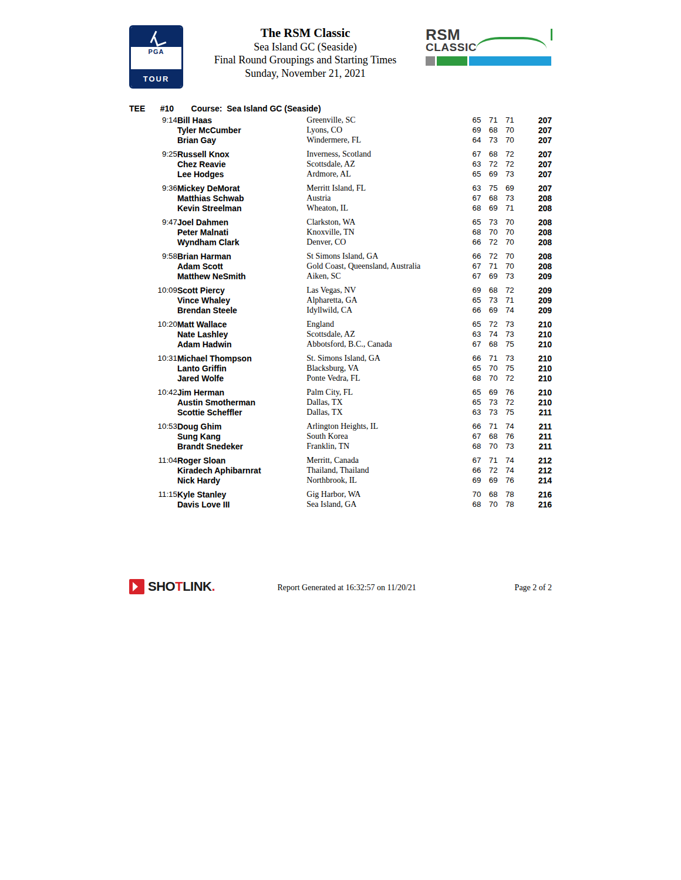PGA
TOUR
The RSM Classic
Sea Island GC (Seaside)
Final Round Groupings and Starting Times
Sunday, November 21, 2021
RSM
CLASSIC
TEE#10 Course: Sea Island GC (Seaside)
| 9:14 | Bill Haas | Greenville, SC | 65 | 71 | 71 | 207 |
| | Tyler McCumber | Lyons, CO | 69 | 68 | 70 | 207 |
| | Brian Gay | Windermere, FL | 64 | 73 | 70 | 207 |
| 9:25 | Russell Knox | Inverness, Scotland | 67 | 68 | 72 | 207 |
| | Chez Reavie | Scottsdale, AZ | 63 | 72 | 72 | 207 |
| | Lee Hodges | Ardmore, AL | 65 | 69 | 73 | 207 |
| 9:36 | Mickey DeMorat | Merritt Island, FL | 63 | 75 | 69 | 207 |
| | Matthias Schwab | Austria | 67 | 68 | 73 | 208 |
| | Kevin Streelman | Wheaton, IL | 68 | 69 | 71 | 208 |
| 9:47 | Joel Dahmen | Clarkston, WA | 65 | 73 | 70 | 208 |
| | Peter Malnati | Knoxville, TN | 68 | 70 | 70 | 208 |
| | Wyndham Clark | Denver, CO | 66 | 72 | 70 | 208 |
| 9:58 | Brian Harman | St Simons Island, GA | 66 | 72 | 70 | 208 |
| | Adam Scott | Gold Coast, Queensland, Australia | 67 | 71 | 70 | 208 |
| | Matthew NeSmith | Aiken, SC | 67 | 69 | 73 | 209 |
| 10:09 | Scott Piercy | Las Vegas, NV | 69 | 68 | 72 | 209 |
| | Vince Whaley | Alpharetta, GA | 65 | 73 | 71 | 209 |
| | Brendan Steele | Idyllwild, CA | 66 | 69 | 74 | 209 |
| 10:20 | Matt Wallace | England | 65 | 72 | 73 | 210 |
| | Nate Lashley | Scottsdale, AZ | 63 | 74 | 73 | 210 |
| | Adam Hadwin | Abbotsford, B.C., Canada | 67 | 68 | 75 | 210 |
| 10:31 | Michael Thompson | St. Simons Island, GA | 66 | 71 | 73 | 210 |
| | Lanto Griffin | Blacksburg, VA | 65 | 70 | 75 | 210 |
| | Jared Wolfe | Ponte Vedra, FL | 68 | 70 | 72 | 210 |
| 10:42 | Jim Herman | Palm City, FL | 65 | 69 | 76 | 210 |
| | Austin Smotherman | Dallas, TX | 65 | 73 | 72 | 210 |
| | Scottie Scheffler | Dallas, TX | 63 | 73 | 75 | 211 |
| 10:53 | Doug Ghim | Arlington Heights, IL | 66 | 71 | 74 | 211 |
| | Sung Kang | South Korea | 67 | 68 | 76 | 211 |
| | Brandt Snedeker | Franklin, TN | 68 | 70 | 73 | 211 |
| 11:04 | Roger Sloan | Merritt, Canada | 67 | 71 | 74 | 212 |
| | Kiradech Aphibarnrat | Thailand, Thailand | 66 | 72 | 74 | 212 |
| | Nick Hardy | Northbrook, IL | 69 | 69 | 76 | 214 |
| 11:15 | Kyle Stanley | Gig Harbor, WA | 70 | 68 | 78 | 216 |
| | Davis Love III | Sea Island, GA | 68 | 70 | 78 | 216 |
SHOTLINK.
Report Generated at 16:32:57 on 11/20/21
Page 2 of 2